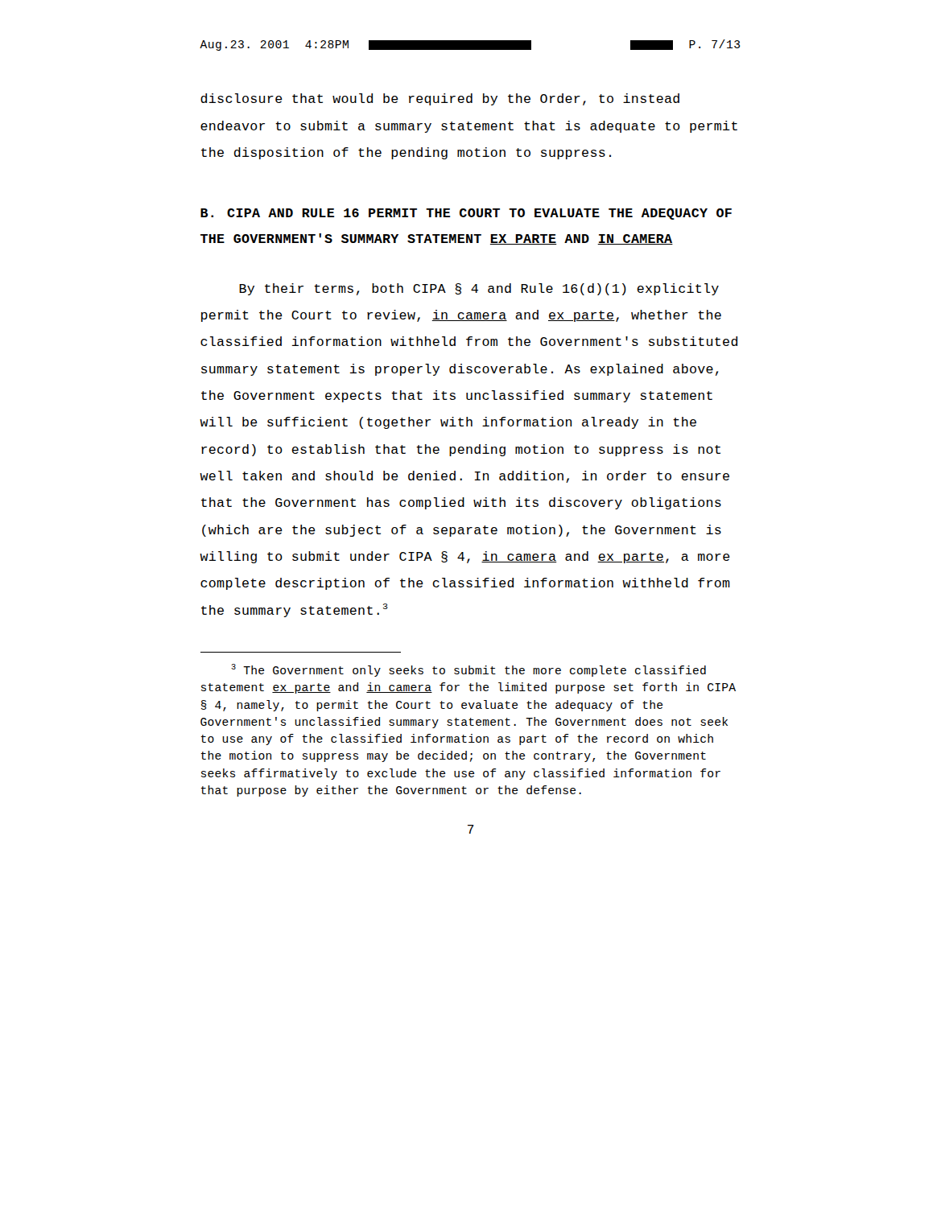Aug.23. 2001 4:28PM P. 7/13
disclosure that would be required by the Order, to instead endeavor to submit a summary statement that is adequate to permit the disposition of the pending motion to suppress.
B. CIPA AND RULE 16 PERMIT THE COURT TO EVALUATE THE ADEQUACY OF THE GOVERNMENT'S SUMMARY STATEMENT EX PARTE AND IN CAMERA
By their terms, both CIPA § 4 and Rule 16(d)(1) explicitly permit the Court to review, in camera and ex parte, whether the classified information withheld from the Government's substituted summary statement is properly discoverable. As explained above, the Government expects that its unclassified summary statement will be sufficient (together with information already in the record) to establish that the pending motion to suppress is not well taken and should be denied. In addition, in order to ensure that the Government has complied with its discovery obligations (which are the subject of a separate motion), the Government is willing to submit under CIPA § 4, in camera and ex parte, a more complete description of the classified information withheld from the summary statement.3
3 The Government only seeks to submit the more complete classified statement ex parte and in camera for the limited purpose set forth in CIPA § 4, namely, to permit the Court to evaluate the adequacy of the Government's unclassified summary statement. The Government does not seek to use any of the classified information as part of the record on which the motion to suppress may be decided; on the contrary, the Government seeks affirmatively to exclude the use of any classified information for that purpose by either the Government or the defense.
7